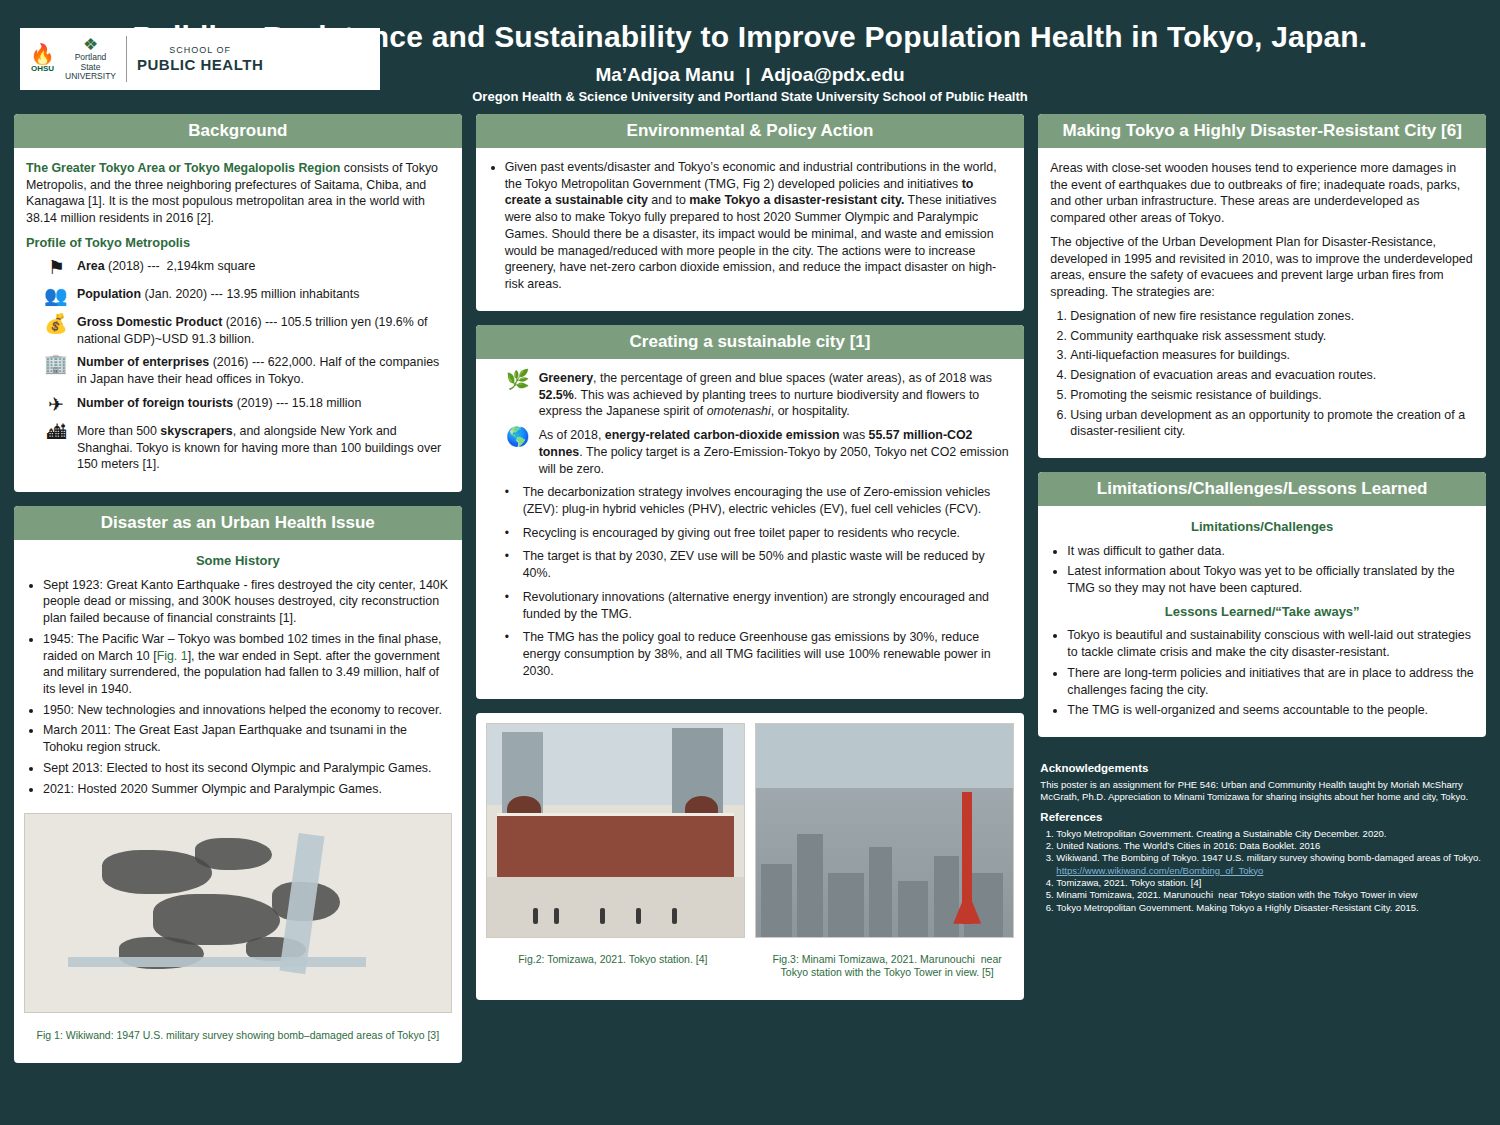🔥OHSU
❖Portland
State
UNIVERSITY
SCHOOL OFPUBLIC HEALTH
Building Resistance and Sustainability to Improve Population Health in Tokyo, Japan.
Ma’Adjoa Manu | Adjoa@pdx.edu
Oregon Health & Science University and Portland State University School of Public Health
Background
The Greater Tokyo Area or Tokyo Megalopolis Region consists of Tokyo Metropolis, and the three neighboring prefectures of Saitama, Chiba, and Kanagawa [1]. It is the most populous metropolitan area in the world with 38.14 million residents in 2016 [2].
Profile of Tokyo Metropolis
⚑Area (2018) --- 2,194km square
👥Population (Jan. 2020) --- 13.95 million inhabitants
💰Gross Domestic Product (2016) --- 105.5 trillion yen (19.6% of national GDP)~USD 91.3 billion.
🏢Number of enterprises (2016) --- 622,000. Half of the companies in Japan have their head offices in Tokyo.
✈Number of foreign tourists (2019) --- 15.18 million
🏙More than 500 skyscrapers, and alongside New York and Shanghai. Tokyo is known for having more than 100 buildings over 150 meters [1].
Disaster as an Urban Health Issue
Some History
Sept 1923: Great Kanto Earthquake - fires destroyed the city center, 140K people dead or missing, and 300K houses destroyed, city reconstruction plan failed because of financial constraints [1].
1945: The Pacific War – Tokyo was bombed 102 times in the final phase, raided on March 10 [Fig. 1], the war ended in Sept. after the government and military surrendered, the population had fallen to 3.49 million, half of its level in 1940.
1950: New technologies and innovations helped the economy to recover.
March 2011: The Great East Japan Earthquake and tsunami in the Tohoku region struck.
Sept 2013: Elected to host its second Olympic and Paralympic Games.
2021: Hosted 2020 Summer Olympic and Paralympic Games.
Fig 1: Wikiwand: 1947 U.S. military survey showing bomb–damaged areas of Tokyo [3]
Environmental & Policy Action
Given past events/disaster and Tokyo’s economic and industrial contributions in the world, the Tokyo Metropolitan Government (TMG, Fig 2) developed policies and initiatives to create a sustainable city and to make Tokyo a disaster-resistant city. These initiatives were also to make Tokyo fully prepared to host 2020 Summer Olympic and Paralympic Games. Should there be a disaster, its impact would be minimal, and waste and emission would be managed/reduced with more people in the city. The actions were to increase greenery, have net-zero carbon dioxide emission, and reduce the impact disaster on high-risk areas.
Creating a sustainable city [1]
🌿Greenery, the percentage of green and blue spaces (water areas), as of 2018 was 52.5%. This was achieved by planting trees to nurture biodiversity and flowers to express the Japanese spirit of omotenashi, or hospitality.
🌎As of 2018, energy-related carbon-dioxide emission was 55.57 million-CO2 tonnes. The policy target is a Zero-Emission-Tokyo by 2050, Tokyo net CO2 emission will be zero.
•The decarbonization strategy involves encouraging the use of Zero-emission vehicles (ZEV): plug-in hybrid vehicles (PHV), electric vehicles (EV), fuel cell vehicles (FCV).
•Recycling is encouraged by giving out free toilet paper to residents who recycle.
•The target is that by 2030, ZEV use will be 50% and plastic waste will be reduced by 40%.
•Revolutionary innovations (alternative energy invention) are strongly encouraged and funded by the TMG.
•The TMG has the policy goal to reduce Greenhouse gas emissions by 30%, reduce energy consumption by 38%, and all TMG facilities will use 100% renewable power in 2030.
Fig.2: Tomizawa, 2021. Tokyo station. [4]
Fig.3: Minami Tomizawa, 2021. Marunouchi near Tokyo station with the Tokyo Tower in view. [5]
Making Tokyo a Highly Disaster-Resistant City [6]
Areas with close-set wooden houses tend to experience more damages in the event of earthquakes due to outbreaks of fire; inadequate roads, parks, and other urban infrastructure. These areas are underdeveloped as compared other areas of Tokyo.
The objective of the Urban Development Plan for Disaster-Resistance, developed in 1995 and revisited in 2010, was to improve the underdeveloped areas, ensure the safety of evacuees and prevent large urban fires from spreading. The strategies are:
Designation of new fire resistance regulation zones.
Community earthquake risk assessment study.
Anti-liquefaction measures for buildings.
Designation of evacuation areas and evacuation routes.
Promoting the seismic resistance of buildings.
Using urban development as an opportunity to promote the creation of a disaster-resilient city.
Limitations/Challenges/Lessons Learned
Limitations/Challenges
It was difficult to gather data.
Latest information about Tokyo was yet to be officially translated by the TMG so they may not have been captured.
Lessons Learned/“Take aways”
Tokyo is beautiful and sustainability conscious with well-laid out strategies to tackle climate crisis and make the city disaster-resistant.
There are long-term policies and initiatives that are in place to address the challenges facing the city.
The TMG is well-organized and seems accountable to the people.
Acknowledgements
This poster is an assignment for PHE 546: Urban and Community Health taught by Moriah McSharry McGrath, Ph.D. Appreciation to Minami Tomizawa for sharing insights about her home and city, Tokyo.
References
Tokyo Metropolitan Government. Creating a Sustainable City December. 2020.
United Nations. The World’s Cities in 2016: Data Booklet. 2016
Wikiwand. The Bombing of Tokyo. 1947 U.S. military survey showing bomb-damaged areas of Tokyo. https://www.wikiwand.com/en/Bombing_of_Tokyo
Tomizawa, 2021. Tokyo station. [4]
Minami Tomizawa, 2021. Marunouchi near Tokyo station with the Tokyo Tower in view
Tokyo Metropolitan Government. Making Tokyo a Highly Disaster-Resistant City. 2015.